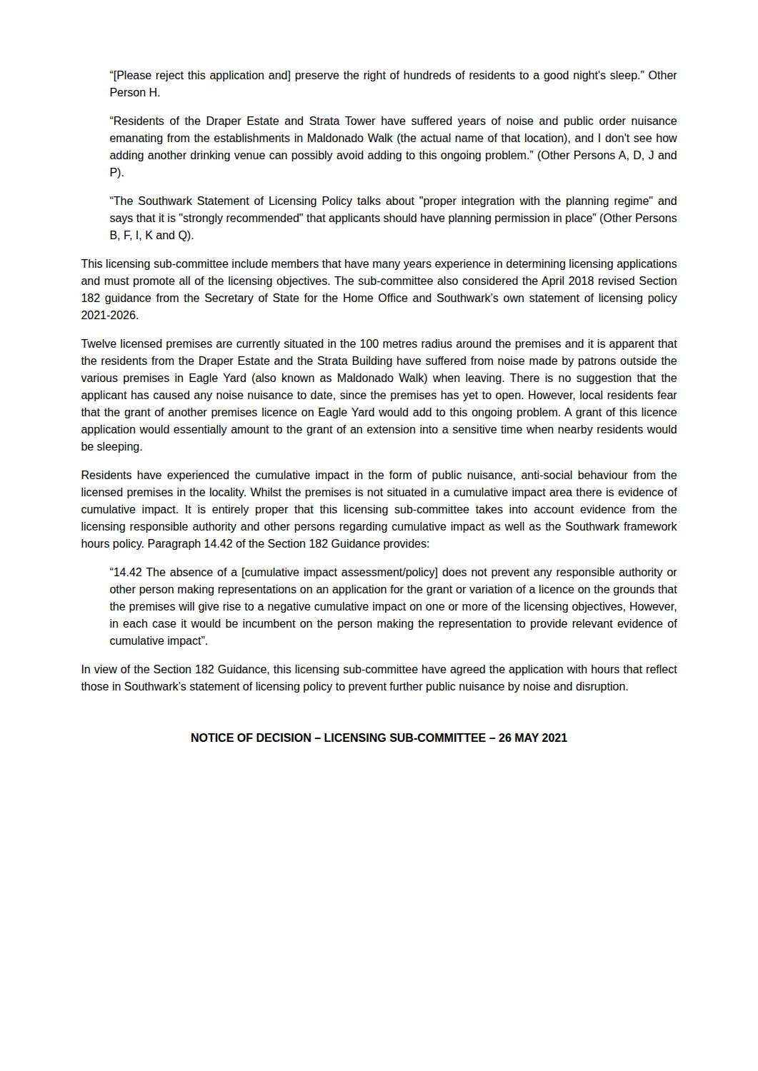“[Please reject this application and] preserve the right of hundreds of residents to a good night's sleep.” Other Person H.
“Residents of the Draper Estate and Strata Tower have suffered years of noise and public order nuisance emanating from the establishments in Maldonado Walk (the actual name of that location), and I don't see how adding another drinking venue can possibly avoid adding to this ongoing problem.” (Other Persons A, D, J and P).
“The Southwark Statement of Licensing Policy talks about "proper integration with the planning regime" and says that it is "strongly recommended" that applicants should have planning permission in place” (Other Persons B, F, I, K and Q).
This licensing sub-committee include members that have many years experience in determining licensing applications and must promote all of the licensing objectives. The sub-committee also considered the April 2018 revised Section 182 guidance from the Secretary of State for the Home Office and Southwark’s own statement of licensing policy 2021-2026.
Twelve licensed premises are currently situated in the 100 metres radius around the premises and it is apparent that the residents from the Draper Estate and the Strata Building have suffered from noise made by patrons outside the various premises in Eagle Yard (also known as Maldonado Walk) when leaving. There is no suggestion that the applicant has caused any noise nuisance to date, since the premises has yet to open. However, local residents fear that the grant of another premises licence on Eagle Yard would add to this ongoing problem. A grant of this licence application would essentially amount to the grant of an extension into a sensitive time when nearby residents would be sleeping.
Residents have experienced the cumulative impact in the form of public nuisance, anti-social behaviour from the licensed premises in the locality. Whilst the premises is not situated in a cumulative impact area there is evidence of cumulative impact. It is entirely proper that this licensing sub-committee takes into account evidence from the licensing responsible authority and other persons regarding cumulative impact as well as the Southwark framework hours policy. Paragraph 14.42 of the Section 182 Guidance provides:
“14.42 The absence of a [cumulative impact assessment/policy] does not prevent any responsible authority or other person making representations on an application for the grant or variation of a licence on the grounds that the premises will give rise to a negative cumulative impact on one or more of the licensing objectives, However, in each case it would be incumbent on the person making the representation to provide relevant evidence of cumulative impact”.
In view of the Section 182 Guidance, this licensing sub-committee have agreed the application with hours that reflect those in Southwark’s statement of licensing policy to prevent further public nuisance by noise and disruption.
NOTICE OF DECISION – LICENSING SUB-COMMITTEE – 26 MAY 2021